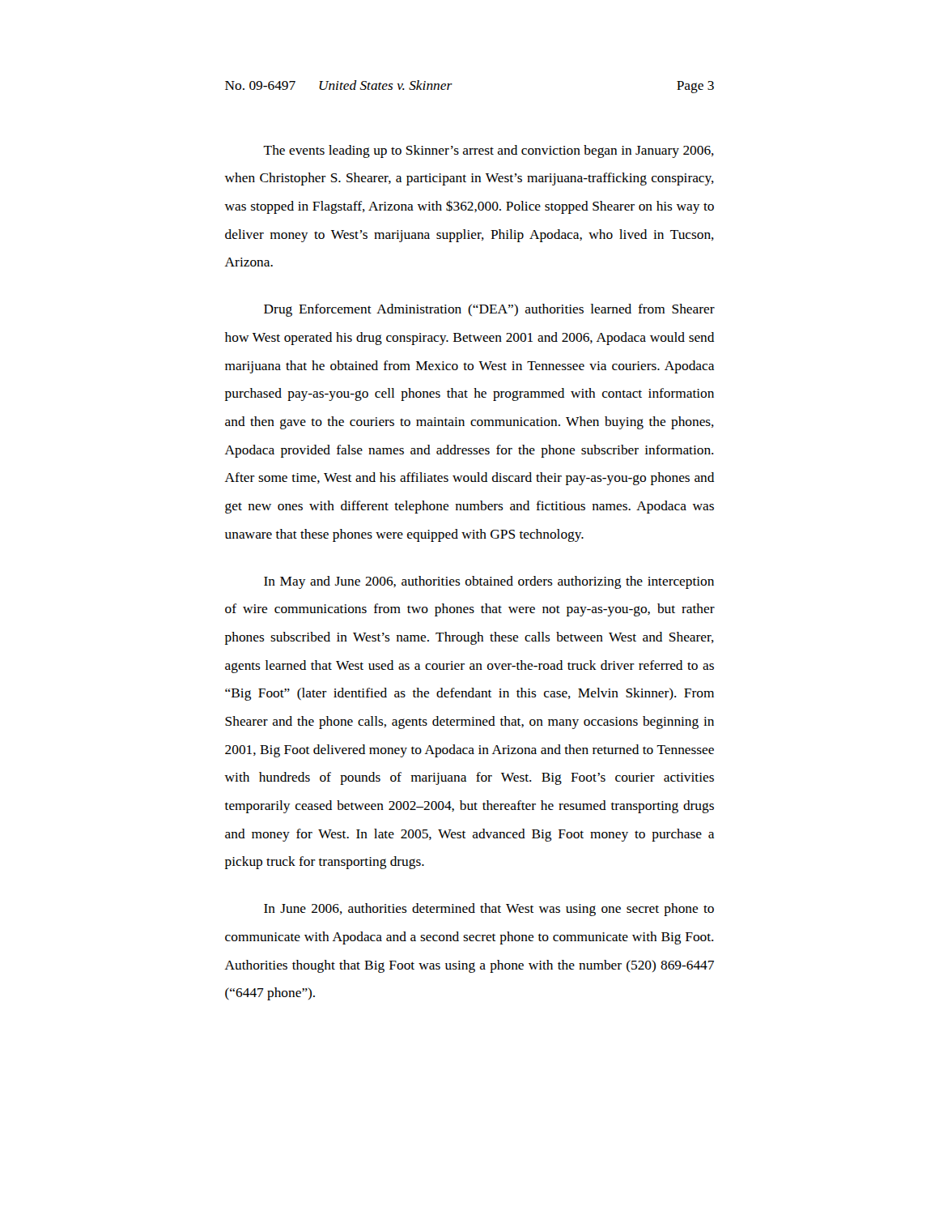No. 09-6497 United States v. Skinner
Page 3
The events leading up to Skinner’s arrest and conviction began in January 2006, when Christopher S. Shearer, a participant in West’s marijuana-trafficking conspiracy, was stopped in Flagstaff, Arizona with $362,000. Police stopped Shearer on his way to deliver money to West’s marijuana supplier, Philip Apodaca, who lived in Tucson, Arizona.
Drug Enforcement Administration (“DEA”) authorities learned from Shearer how West operated his drug conspiracy. Between 2001 and 2006, Apodaca would send marijuana that he obtained from Mexico to West in Tennessee via couriers. Apodaca purchased pay-as-you-go cell phones that he programmed with contact information and then gave to the couriers to maintain communication. When buying the phones, Apodaca provided false names and addresses for the phone subscriber information. After some time, West and his affiliates would discard their pay-as-you-go phones and get new ones with different telephone numbers and fictitious names. Apodaca was unaware that these phones were equipped with GPS technology.
In May and June 2006, authorities obtained orders authorizing the interception of wire communications from two phones that were not pay-as-you-go, but rather phones subscribed in West’s name. Through these calls between West and Shearer, agents learned that West used as a courier an over-the-road truck driver referred to as “Big Foot” (later identified as the defendant in this case, Melvin Skinner). From Shearer and the phone calls, agents determined that, on many occasions beginning in 2001, Big Foot delivered money to Apodaca in Arizona and then returned to Tennessee with hundreds of pounds of marijuana for West. Big Foot’s courier activities temporarily ceased between 2002–2004, but thereafter he resumed transporting drugs and money for West. In late 2005, West advanced Big Foot money to purchase a pickup truck for transporting drugs.
In June 2006, authorities determined that West was using one secret phone to communicate with Apodaca and a second secret phone to communicate with Big Foot. Authorities thought that Big Foot was using a phone with the number (520) 869-6447 (“6447 phone”).